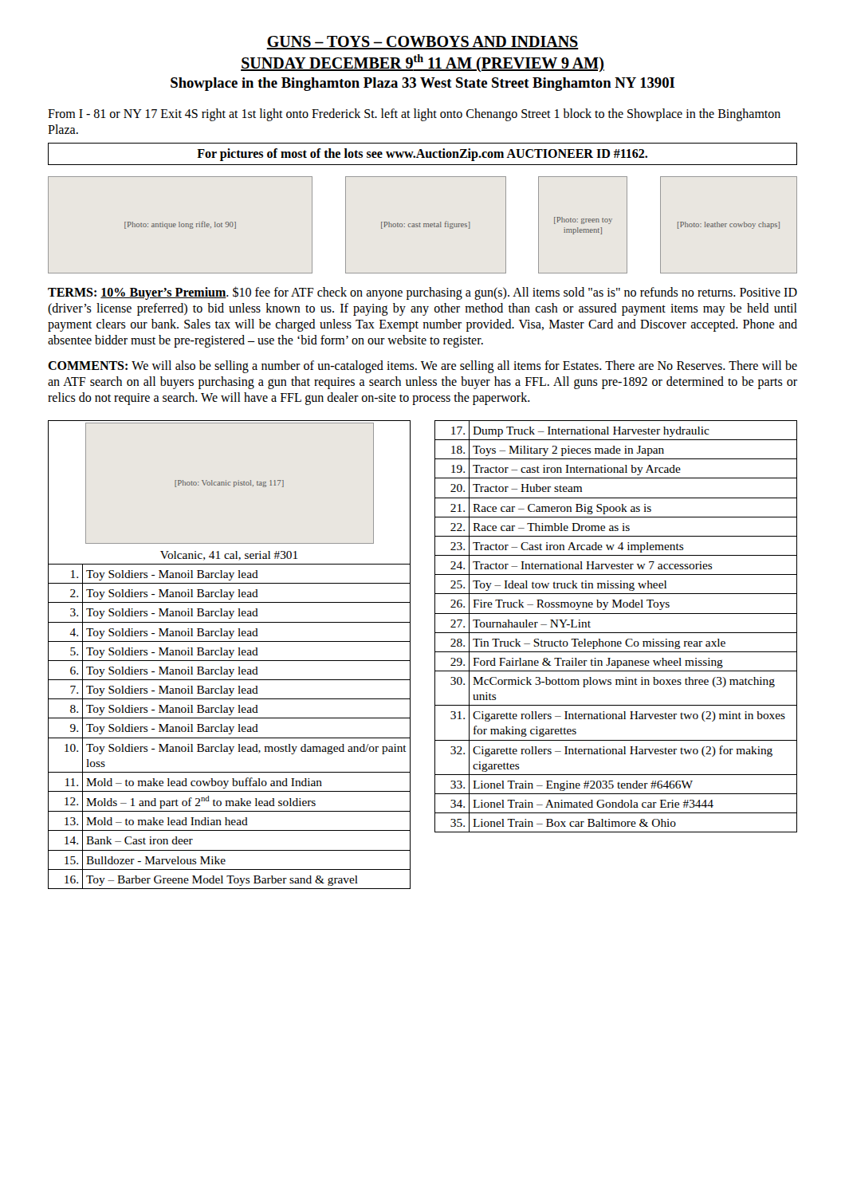GUNS – TOYS – COWBOYS AND INDIANS
SUNDAY DECEMBER 9th 11 AM (PREVIEW 9 AM)
Showplace in the Binghamton Plaza 33 West State Street Binghamton NY 1390I
From I - 81 or NY 17 Exit 4S right at 1st light onto Frederick St. left at light onto Chenango Street 1 block to the Showplace in the Binghamton Plaza.
For pictures of most of the lots see www.AuctionZip.com AUCTIONEER ID #1162.
[Photo: antique long rifle, lot 90]
[Photo: cast metal figures]
[Photo: green toy implement]
[Photo: leather cowboy chaps]
TERMS: 10% Buyer’s Premium. $10 fee for ATF check on anyone purchasing a gun(s). All items sold "as is" no refunds no returns. Positive ID (driver’s license preferred) to bid unless known to us. If paying by any other method than cash or assured payment items may be held until payment clears our bank. Sales tax will be charged unless Tax Exempt number provided. Visa, Master Card and Discover accepted. Phone and absentee bidder must be pre-registered – use the ‘bid form’ on our website to register.
COMMENTS: We will also be selling a number of un-cataloged items. We are selling all items for Estates. There are No Reserves. There will be an ATF search on all buyers purchasing a gun that requires a search unless the buyer has a FFL. All guns pre-1892 or determined to be parts or relics do not require a search. We will have a FFL gun dealer on-site to process the paperwork.
| [Photo: Volcanic pistol, tag 117] Volcanic, 41 cal, serial #301 |
| 1. | Toy Soldiers - Manoil Barclay lead |
| 2. | Toy Soldiers - Manoil Barclay lead |
| 3. | Toy Soldiers - Manoil Barclay lead |
| 4. | Toy Soldiers - Manoil Barclay lead |
| 5. | Toy Soldiers - Manoil Barclay lead |
| 6. | Toy Soldiers - Manoil Barclay lead |
| 7. | Toy Soldiers - Manoil Barclay lead |
| 8. | Toy Soldiers - Manoil Barclay lead |
| 9. | Toy Soldiers - Manoil Barclay lead |
| 10. | Toy Soldiers - Manoil Barclay lead, mostly damaged and/or paint loss |
| 11. | Mold – to make lead cowboy buffalo and Indian |
| 12. | Molds – 1 and part of 2 nd to make lead soldiers |
| 13. | Mold – to make lead Indian head |
| 14. | Bank – Cast iron deer |
| 15. | Bulldozer - Marvelous Mike |
| 16. | Toy – Barber Greene Model Toys Barber sand & gravel |
| 17. | Dump Truck – International Harvester hydraulic |
| 18. | Toys – Military 2 pieces made in Japan |
| 19. | Tractor – cast iron International by Arcade |
| 20. | Tractor – Huber steam |
| 21. | Race car – Cameron Big Spook as is |
| 22. | Race car – Thimble Drome as is |
| 23. | Tractor – Cast iron Arcade w 4 implements |
| 24. | Tractor – International Harvester w 7 accessories |
| 25. | Toy – Ideal tow truck tin missing wheel |
| 26. | Fire Truck – Rossmoyne by Model Toys |
| 27. | Tournahauler – NY-Lint |
| 28. | Tin Truck – Structo Telephone Co missing rear axle |
| 29. | Ford Fairlane & Trailer tin Japanese wheel missing |
| 30. | McCormick 3-bottom plows mint in boxes three (3) matching units |
| 31. | Cigarette rollers – International Harvester two (2) mint in boxes for making cigarettes |
| 32. | Cigarette rollers – International Harvester two (2) for making cigarettes |
| 33. | Lionel Train – Engine #2035 tender #6466W |
| 34. | Lionel Train – Animated Gondola car Erie #3444 |
| 35. | Lionel Train – Box car Baltimore & Ohio |